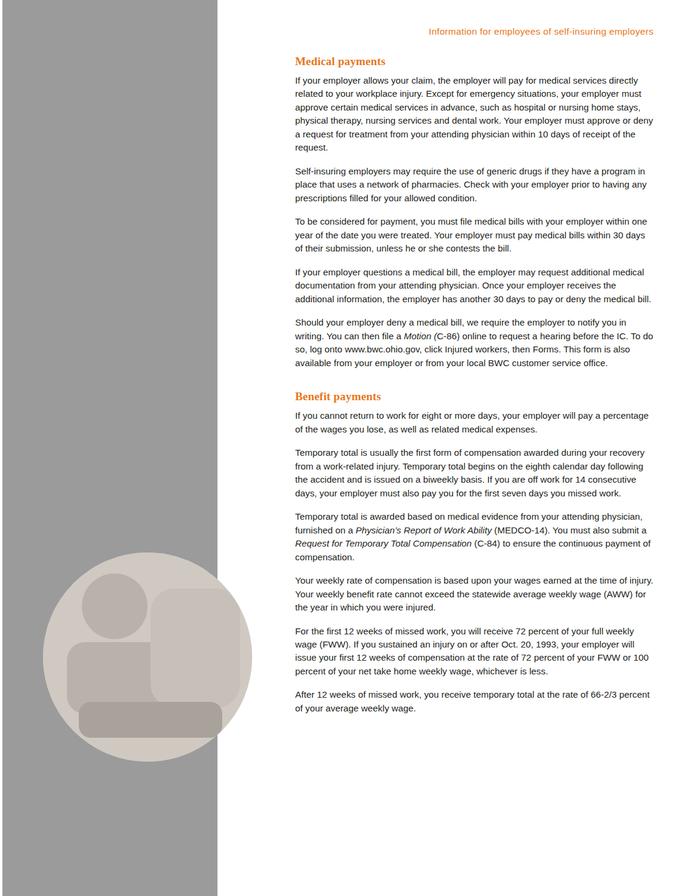Information for employees of self-insuring employers
Medical payments
If your employer allows your claim, the employer will pay for medical services directly related to your workplace injury. Except for emergency situations, your employer must approve certain medical services in advance, such as hospital or nursing home stays, physical therapy, nursing services and dental work. Your employer must approve or deny a request for treatment from your attending physician within 10 days of receipt of the request.
Self-insuring employers may require the use of generic drugs if they have a program in place that uses a network of pharmacies. Check with your employer prior to having any prescriptions filled for your allowed condition.
To be considered for payment, you must file medical bills with your employer within one year of the date you were treated. Your employer must pay medical bills within 30 days of their submission, unless he or she contests the bill.
If your employer questions a medical bill, the employer may request additional medical documentation from your attending physician. Once your employer receives the additional information, the employer has another 30 days to pay or deny the medical bill.
Should your employer deny a medical bill, we require the employer to notify you in writing. You can then file a Motion (C-86) online to request a hearing before the IC. To do so, log onto www.bwc.ohio.gov, click Injured workers, then Forms. This form is also available from your employer or from your local BWC customer service office.
Benefit payments
If you cannot return to work for eight or more days, your employer will pay a percentage of the wages you lose, as well as related medical expenses.
Temporary total is usually the first form of compensation awarded during your recovery from a work-related injury. Temporary total begins on the eighth calendar day following the accident and is issued on a biweekly basis. If you are off work for 14 consecutive days, your employer must also pay you for the first seven days you missed work.
Temporary total is awarded based on medical evidence from your attending physician, furnished on a Physician’s Report of Work Ability (MEDCO-14). You must also submit a Request for Temporary Total Compensation (C-84) to ensure the continuous payment of compensation.
Your weekly rate of compensation is based upon your wages earned at the time of injury. Your weekly benefit rate cannot exceed the statewide average weekly wage (AWW) for the year in which you were injured.
For the first 12 weeks of missed work, you will receive 72 percent of your full weekly wage (FWW). If you sustained an injury on or after Oct. 20, 1993, your employer will issue your first 12 weeks of compensation at the rate of 72 percent of your FWW or 100 percent of your net take home weekly wage, whichever is less.
After 12 weeks of missed work, you receive temporary total at the rate of 66-2/3 percent of your average weekly wage.